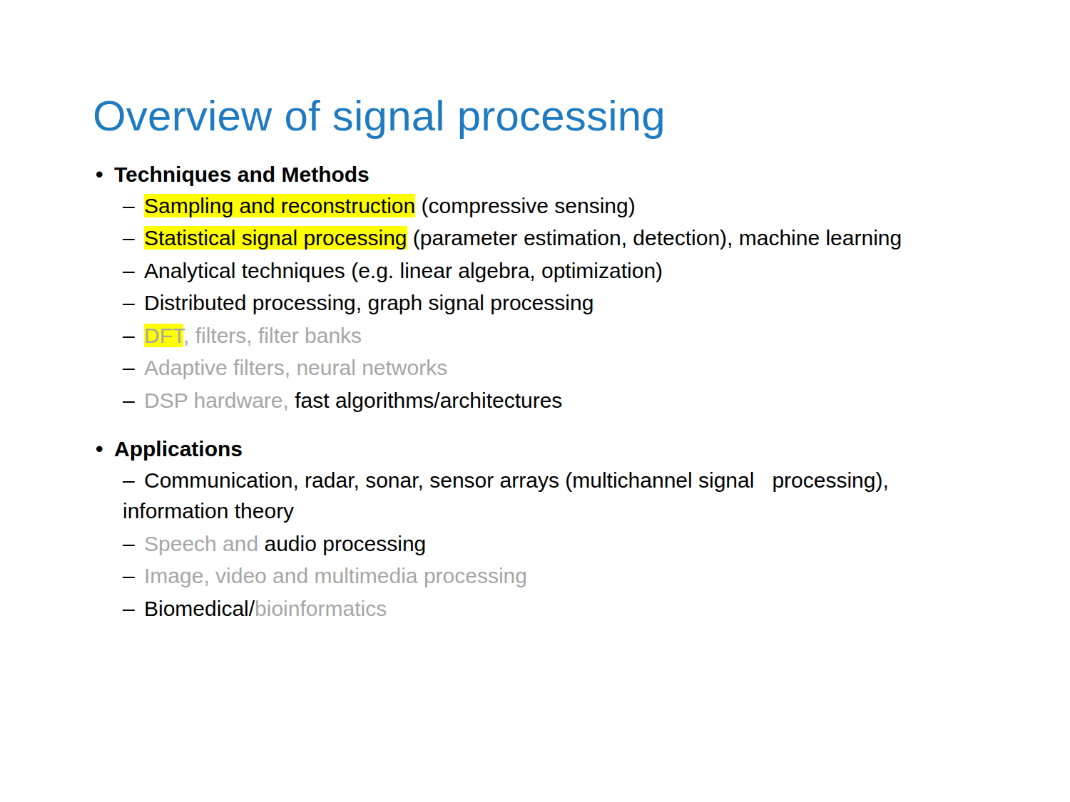Overview of signal processing
Techniques and Methods
Sampling and reconstruction (compressive sensing)
Statistical signal processing (parameter estimation, detection), machine learning
Analytical techniques (e.g. linear algebra, optimization)
Distributed processing, graph signal processing
DFT, filters, filter banks
Adaptive filters, neural networks
DSP hardware, fast algorithms/architectures
Applications
Communication, radar, sonar, sensor arrays (multichannel signal processing), information theory
Speech and audio processing
Image, video and multimedia processing
Biomedical/bioinformatics